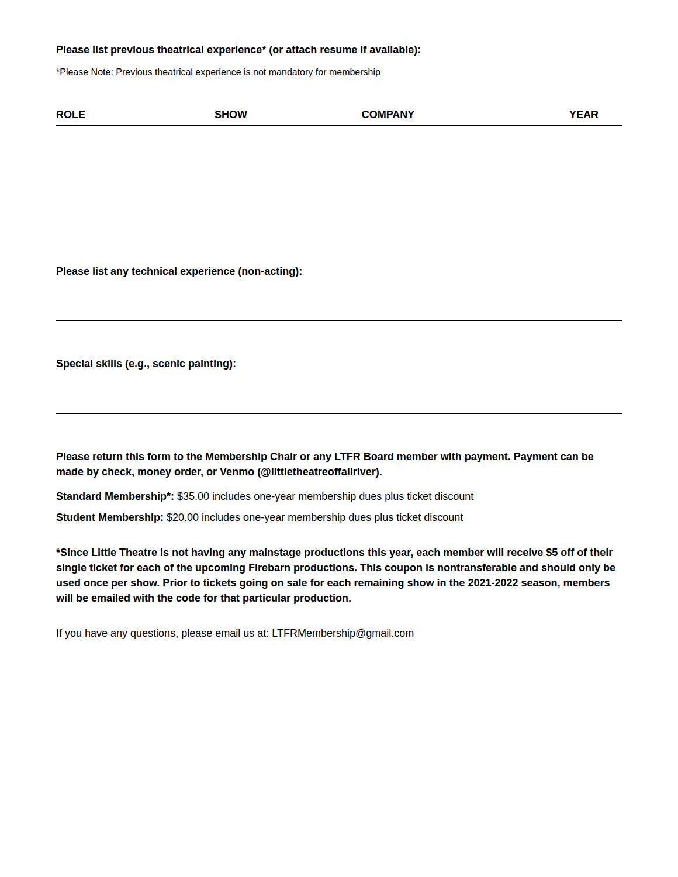Please list previous theatrical experience* (or attach resume if available):
*Please Note: Previous theatrical experience is not mandatory for membership
| ROLE | SHOW | COMPANY | YEAR |
| --- | --- | --- | --- |
Please list any technical experience (non-acting):
Special skills (e.g., scenic painting):
Please return this form to the Membership Chair or any LTFR Board member with payment. Payment can be made by check, money order, or Venmo (@littletheatreoffallriver).
Standard Membership*: $35.00 includes one-year membership dues plus ticket discount
Student Membership: $20.00 includes one-year membership dues plus ticket discount
*Since Little Theatre is not having any mainstage productions this year, each member will receive $5 off of their single ticket for each of the upcoming Firebarn productions. This coupon is nontransferable and should only be used once per show. Prior to tickets going on sale for each remaining show in the 2021-2022 season, members will be emailed with the code for that particular production.
If you have any questions, please email us at: LTFRMembership@gmail.com